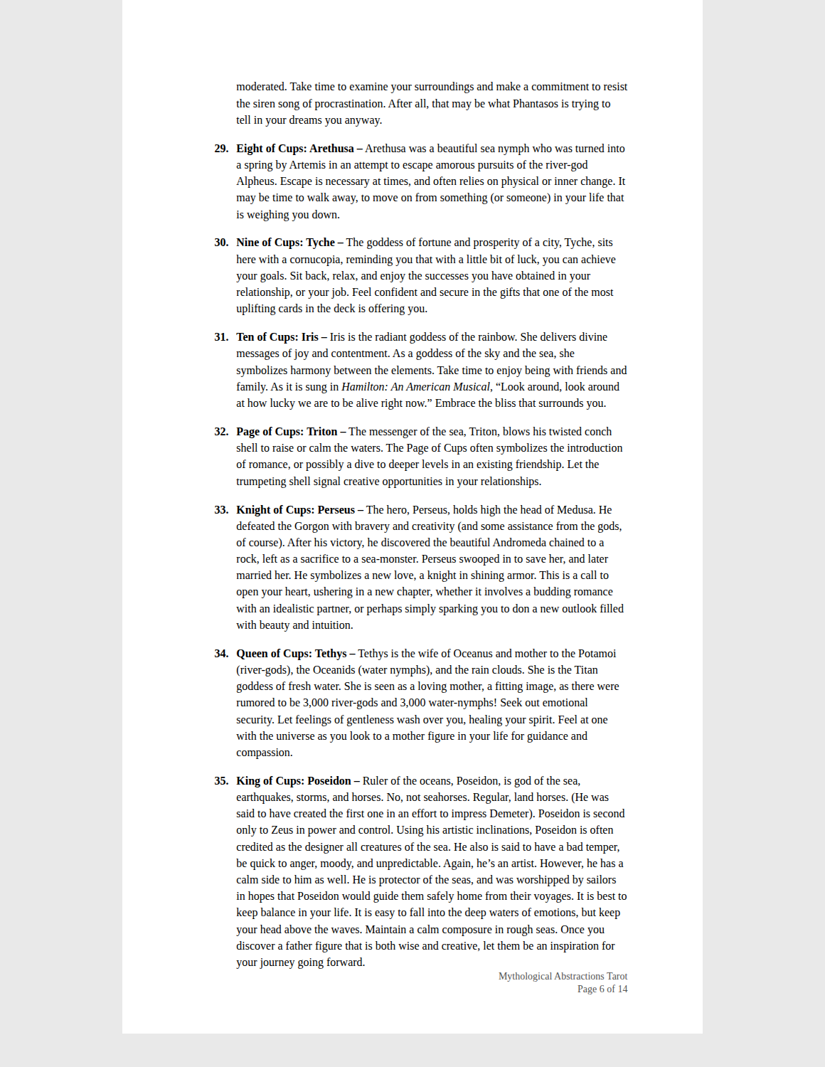moderated. Take time to examine your surroundings and make a commitment to resist the siren song of procrastination. After all, that may be what Phantasos is trying to tell in your dreams you anyway.
29. Eight of Cups: Arethusa – Arethusa was a beautiful sea nymph who was turned into a spring by Artemis in an attempt to escape amorous pursuits of the river-god Alpheus. Escape is necessary at times, and often relies on physical or inner change. It may be time to walk away, to move on from something (or someone) in your life that is weighing you down.
30. Nine of Cups: Tyche – The goddess of fortune and prosperity of a city, Tyche, sits here with a cornucopia, reminding you that with a little bit of luck, you can achieve your goals. Sit back, relax, and enjoy the successes you have obtained in your relationship, or your job. Feel confident and secure in the gifts that one of the most uplifting cards in the deck is offering you.
31. Ten of Cups: Iris – Iris is the radiant goddess of the rainbow. She delivers divine messages of joy and contentment. As a goddess of the sky and the sea, she symbolizes harmony between the elements. Take time to enjoy being with friends and family. As it is sung in Hamilton: An American Musical, “Look around, look around at how lucky we are to be alive right now.” Embrace the bliss that surrounds you.
32. Page of Cups: Triton – The messenger of the sea, Triton, blows his twisted conch shell to raise or calm the waters. The Page of Cups often symbolizes the introduction of romance, or possibly a dive to deeper levels in an existing friendship. Let the trumpeting shell signal creative opportunities in your relationships.
33. Knight of Cups: Perseus – The hero, Perseus, holds high the head of Medusa. He defeated the Gorgon with bravery and creativity (and some assistance from the gods, of course). After his victory, he discovered the beautiful Andromeda chained to a rock, left as a sacrifice to a sea-monster. Perseus swooped in to save her, and later married her. He symbolizes a new love, a knight in shining armor. This is a call to open your heart, ushering in a new chapter, whether it involves a budding romance with an idealistic partner, or perhaps simply sparking you to don a new outlook filled with beauty and intuition.
34. Queen of Cups: Tethys – Tethys is the wife of Oceanus and mother to the Potamoi (river-gods), the Oceanids (water nymphs), and the rain clouds. She is the Titan goddess of fresh water. She is seen as a loving mother, a fitting image, as there were rumored to be 3,000 river-gods and 3,000 water-nymphs! Seek out emotional security. Let feelings of gentleness wash over you, healing your spirit. Feel at one with the universe as you look to a mother figure in your life for guidance and compassion.
35. King of Cups: Poseidon – Ruler of the oceans, Poseidon, is god of the sea, earthquakes, storms, and horses. No, not seahorses. Regular, land horses. (He was said to have created the first one in an effort to impress Demeter). Poseidon is second only to Zeus in power and control. Using his artistic inclinations, Poseidon is often credited as the designer all creatures of the sea. He also is said to have a bad temper, be quick to anger, moody, and unpredictable. Again, he’s an artist. However, he has a calm side to him as well. He is protector of the seas, and was worshipped by sailors in hopes that Poseidon would guide them safely home from their voyages. It is best to keep balance in your life. It is easy to fall into the deep waters of emotions, but keep your head above the waves. Maintain a calm composure in rough seas. Once you discover a father figure that is both wise and creative, let them be an inspiration for your journey going forward.
Mythological Abstractions Tarot
Page 6 of 14